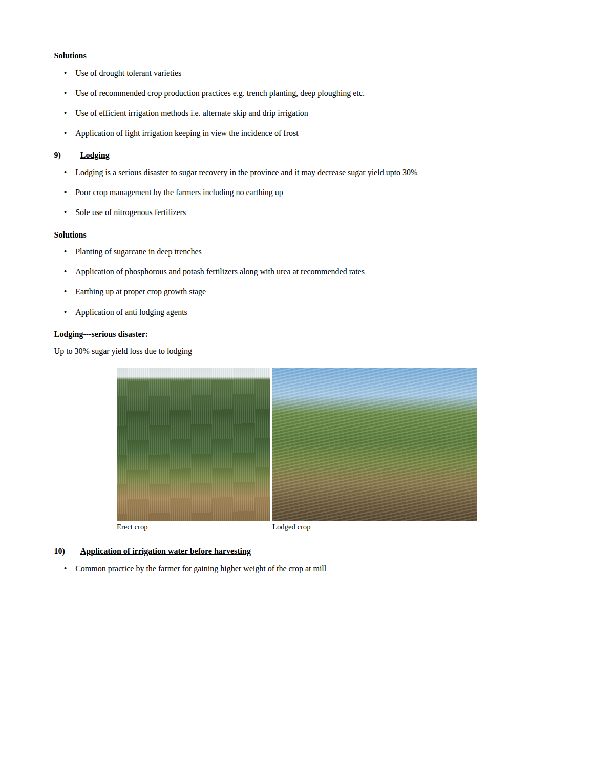Solutions
Use of drought tolerant varieties
Use of recommended crop production practices e.g. trench planting, deep ploughing etc.
Use of efficient irrigation methods i.e. alternate skip and drip irrigation
Application of light irrigation keeping in view the incidence of frost
9) Lodging
Lodging is a serious disaster to sugar recovery in the province and it may decrease sugar yield upto 30%
Poor crop management by the farmers including no earthing up
Sole use of nitrogenous fertilizers
Solutions
Planting of sugarcane in deep trenches
Application of phosphorous and potash fertilizers along with urea at recommended rates
Earthing up at proper crop growth stage
Application of anti lodging agents
Lodging---serious disaster:
Up to 30% sugar yield loss due to lodging
Erect crop
Lodged crop
10) Application of irrigation water before harvesting
Common practice by the farmer for gaining higher weight of the crop at mill